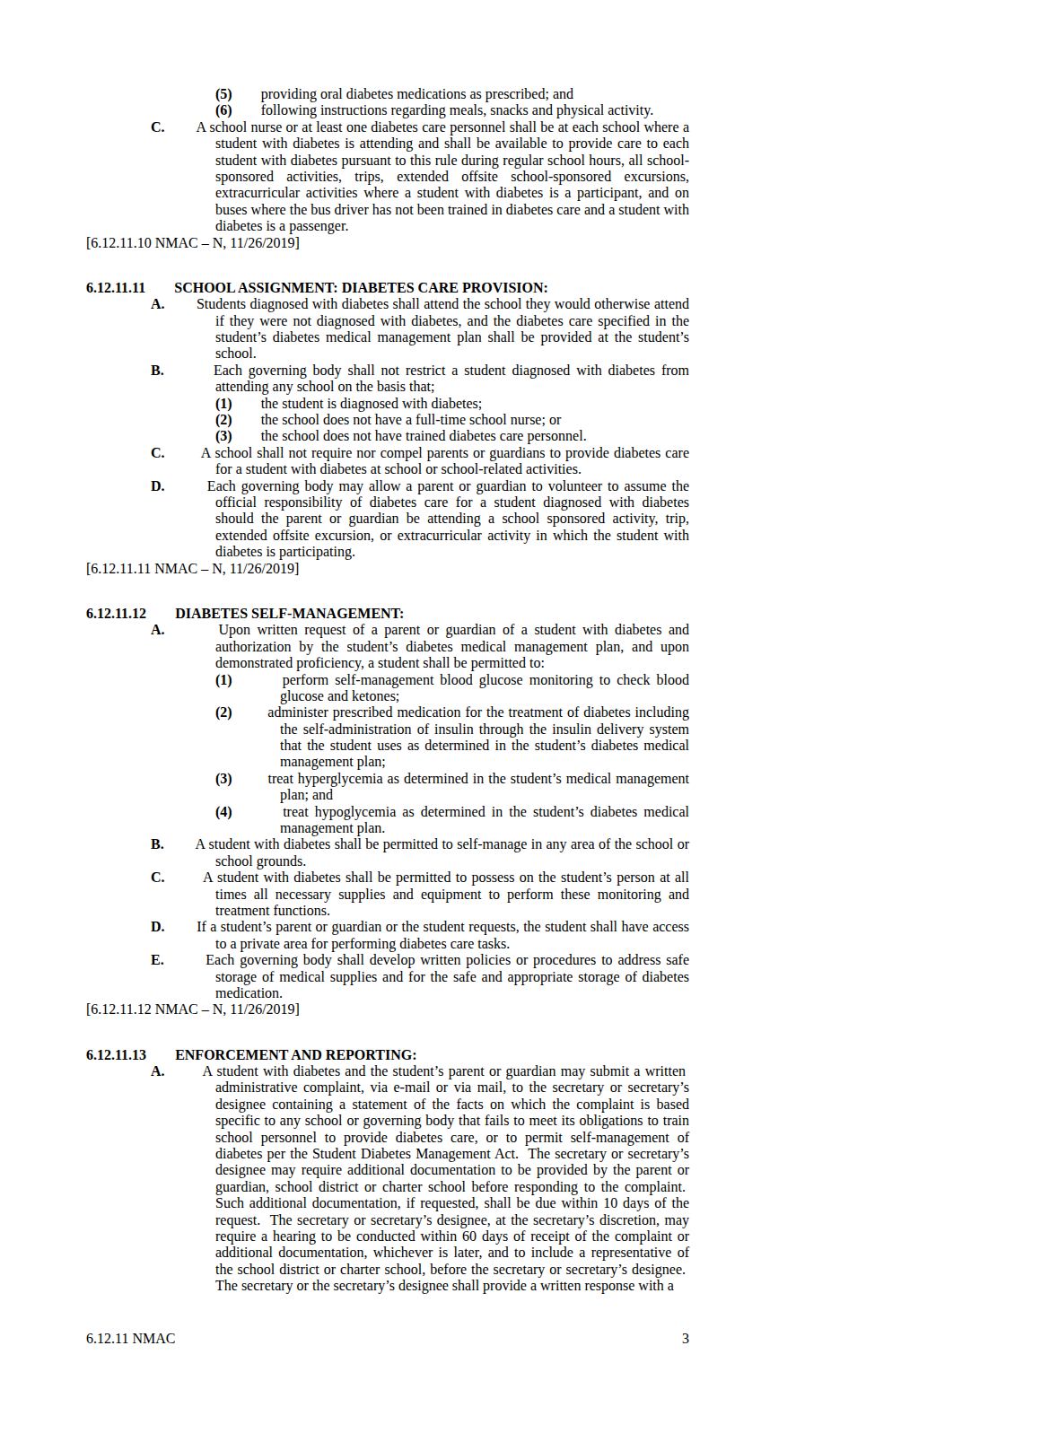(5) providing oral diabetes medications as prescribed; and
(6) following instructions regarding meals, snacks and physical activity.
C. A school nurse or at least one diabetes care personnel shall be at each school where a student with diabetes is attending and shall be available to provide care to each student with diabetes pursuant to this rule during regular school hours, all school-sponsored activities, trips, extended offsite school-sponsored excursions, extracurricular activities where a student with diabetes is a participant, and on buses where the bus driver has not been trained in diabetes care and a student with diabetes is a passenger.
[6.12.11.10 NMAC – N, 11/26/2019]
6.12.11.11 SCHOOL ASSIGNMENT: DIABETES CARE PROVISION:
A. Students diagnosed with diabetes shall attend the school they would otherwise attend if they were not diagnosed with diabetes, and the diabetes care specified in the student’s diabetes medical management plan shall be provided at the student’s school.
B. Each governing body shall not restrict a student diagnosed with diabetes from attending any school on the basis that;
(1) the student is diagnosed with diabetes;
(2) the school does not have a full-time school nurse; or
(3) the school does not have trained diabetes care personnel.
C. A school shall not require nor compel parents or guardians to provide diabetes care for a student with diabetes at school or school-related activities.
D. Each governing body may allow a parent or guardian to volunteer to assume the official responsibility of diabetes care for a student diagnosed with diabetes should the parent or guardian be attending a school sponsored activity, trip, extended offsite excursion, or extracurricular activity in which the student with diabetes is participating.
[6.12.11.11 NMAC – N, 11/26/2019]
6.12.11.12 DIABETES SELF-MANAGEMENT:
A. Upon written request of a parent or guardian of a student with diabetes and authorization by the student’s diabetes medical management plan, and upon demonstrated proficiency, a student shall be permitted to:
(1) perform self-management blood glucose monitoring to check blood glucose and ketones;
(2) administer prescribed medication for the treatment of diabetes including the self-administration of insulin through the insulin delivery system that the student uses as determined in the student’s diabetes medical management plan;
(3) treat hyperglycemia as determined in the student’s medical management plan; and
(4) treat hypoglycemia as determined in the student’s diabetes medical management plan.
B. A student with diabetes shall be permitted to self-manage in any area of the school or school grounds.
C. A student with diabetes shall be permitted to possess on the student’s person at all times all necessary supplies and equipment to perform these monitoring and treatment functions.
D. If a student’s parent or guardian or the student requests, the student shall have access to a private area for performing diabetes care tasks.
E. Each governing body shall develop written policies or procedures to address safe storage of medical supplies and for the safe and appropriate storage of diabetes medication.
[6.12.11.12 NMAC – N, 11/26/2019]
6.12.11.13 ENFORCEMENT AND REPORTING:
A. A student with diabetes and the student’s parent or guardian may submit a written administrative complaint, via e-mail or via mail, to the secretary or secretary’s designee containing a statement of the facts on which the complaint is based specific to any school or governing body that fails to meet its obligations to train school personnel to provide diabetes care, or to permit self-management of diabetes per the Student Diabetes Management Act. The secretary or secretary’s designee may require additional documentation to be provided by the parent or guardian, school district or charter school before responding to the complaint. Such additional documentation, if requested, shall be due within 10 days of the request. The secretary or secretary’s designee, at the secretary’s discretion, may require a hearing to be conducted within 60 days of receipt of the complaint or additional documentation, whichever is later, and to include a representative of the school district or charter school, before the secretary or secretary’s designee. The secretary or the secretary’s designee shall provide a written response with a
6.12.11 NMAC 3